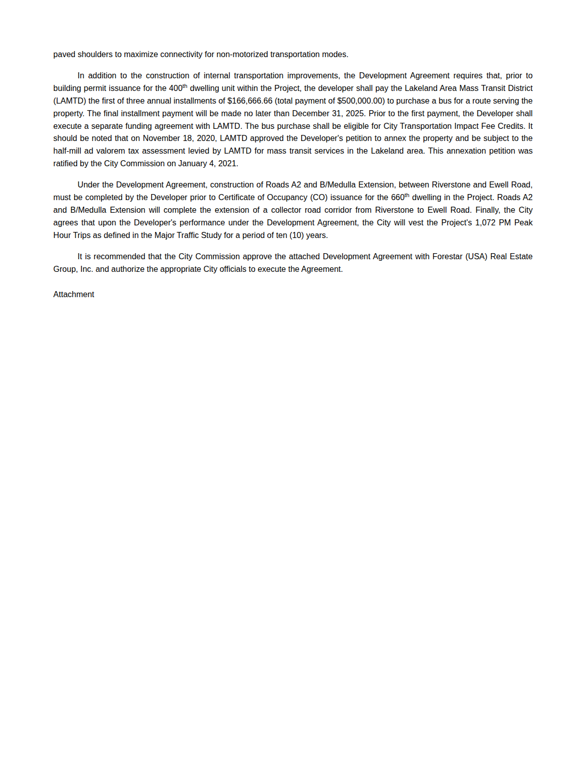paved shoulders to maximize connectivity for non-motorized transportation modes.
In addition to the construction of internal transportation improvements, the Development Agreement requires that, prior to building permit issuance for the 400th dwelling unit within the Project, the developer shall pay the Lakeland Area Mass Transit District (LAMTD) the first of three annual installments of $166,666.66 (total payment of $500,000.00) to purchase a bus for a route serving the property. The final installment payment will be made no later than December 31, 2025. Prior to the first payment, the Developer shall execute a separate funding agreement with LAMTD. The bus purchase shall be eligible for City Transportation Impact Fee Credits. It should be noted that on November 18, 2020, LAMTD approved the Developer's petition to annex the property and be subject to the half-mill ad valorem tax assessment levied by LAMTD for mass transit services in the Lakeland area. This annexation petition was ratified by the City Commission on January 4, 2021.
Under the Development Agreement, construction of Roads A2 and B/Medulla Extension, between Riverstone and Ewell Road, must be completed by the Developer prior to Certificate of Occupancy (CO) issuance for the 660th dwelling in the Project. Roads A2 and B/Medulla Extension will complete the extension of a collector road corridor from Riverstone to Ewell Road. Finally, the City agrees that upon the Developer's performance under the Development Agreement, the City will vest the Project's 1,072 PM Peak Hour Trips as defined in the Major Traffic Study for a period of ten (10) years.
It is recommended that the City Commission approve the attached Development Agreement with Forestar (USA) Real Estate Group, Inc. and authorize the appropriate City officials to execute the Agreement.
Attachment